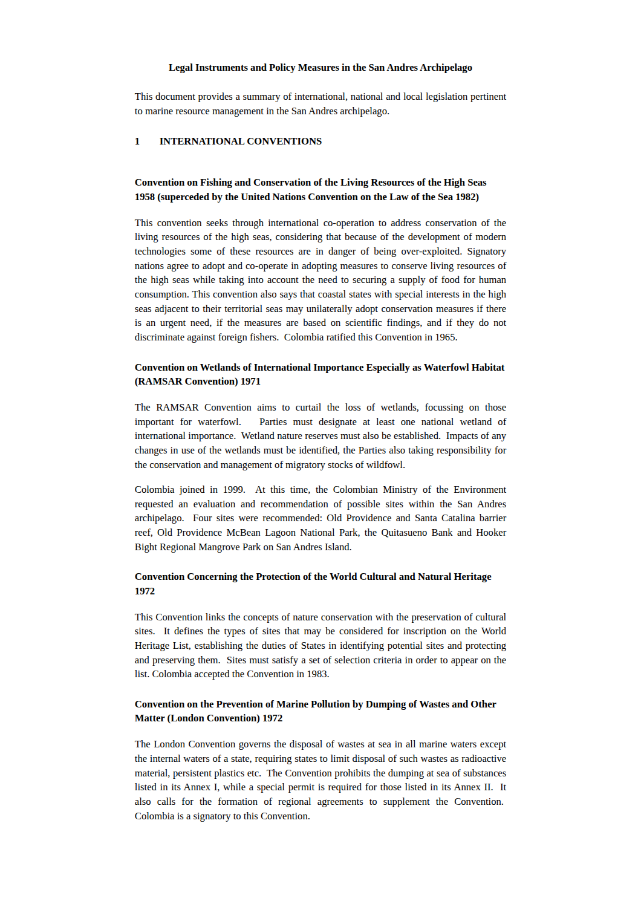Legal Instruments and Policy Measures in the San Andres Archipelago
This document provides a summary of international, national and local legislation pertinent to marine resource management in the San Andres archipelago.
1 INTERNATIONAL CONVENTIONS
Convention on Fishing and Conservation of the Living Resources of the High Seas 1958 (superceded by the United Nations Convention on the Law of the Sea 1982)
This convention seeks through international co-operation to address conservation of the living resources of the high seas, considering that because of the development of modern technologies some of these resources are in danger of being over-exploited. Signatory nations agree to adopt and co-operate in adopting measures to conserve living resources of the high seas while taking into account the need to securing a supply of food for human consumption. This convention also says that coastal states with special interests in the high seas adjacent to their territorial seas may unilaterally adopt conservation measures if there is an urgent need, if the measures are based on scientific findings, and if they do not discriminate against foreign fishers. Colombia ratified this Convention in 1965.
Convention on Wetlands of International Importance Especially as Waterfowl Habitat (RAMSAR Convention) 1971
The RAMSAR Convention aims to curtail the loss of wetlands, focussing on those important for waterfowl. Parties must designate at least one national wetland of international importance. Wetland nature reserves must also be established. Impacts of any changes in use of the wetlands must be identified, the Parties also taking responsibility for the conservation and management of migratory stocks of wildfowl.
Colombia joined in 1999. At this time, the Colombian Ministry of the Environment requested an evaluation and recommendation of possible sites within the San Andres archipelago. Four sites were recommended: Old Providence and Santa Catalina barrier reef, Old Providence McBean Lagoon National Park, the Quitasueno Bank and Hooker Bight Regional Mangrove Park on San Andres Island.
Convention Concerning the Protection of the World Cultural and Natural Heritage 1972
This Convention links the concepts of nature conservation with the preservation of cultural sites. It defines the types of sites that may be considered for inscription on the World Heritage List, establishing the duties of States in identifying potential sites and protecting and preserving them. Sites must satisfy a set of selection criteria in order to appear on the list. Colombia accepted the Convention in 1983.
Convention on the Prevention of Marine Pollution by Dumping of Wastes and Other Matter (London Convention) 1972
The London Convention governs the disposal of wastes at sea in all marine waters except the internal waters of a state, requiring states to limit disposal of such wastes as radioactive material, persistent plastics etc. The Convention prohibits the dumping at sea of substances listed in its Annex I, while a special permit is required for those listed in its Annex II. It also calls for the formation of regional agreements to supplement the Convention. Colombia is a signatory to this Convention.